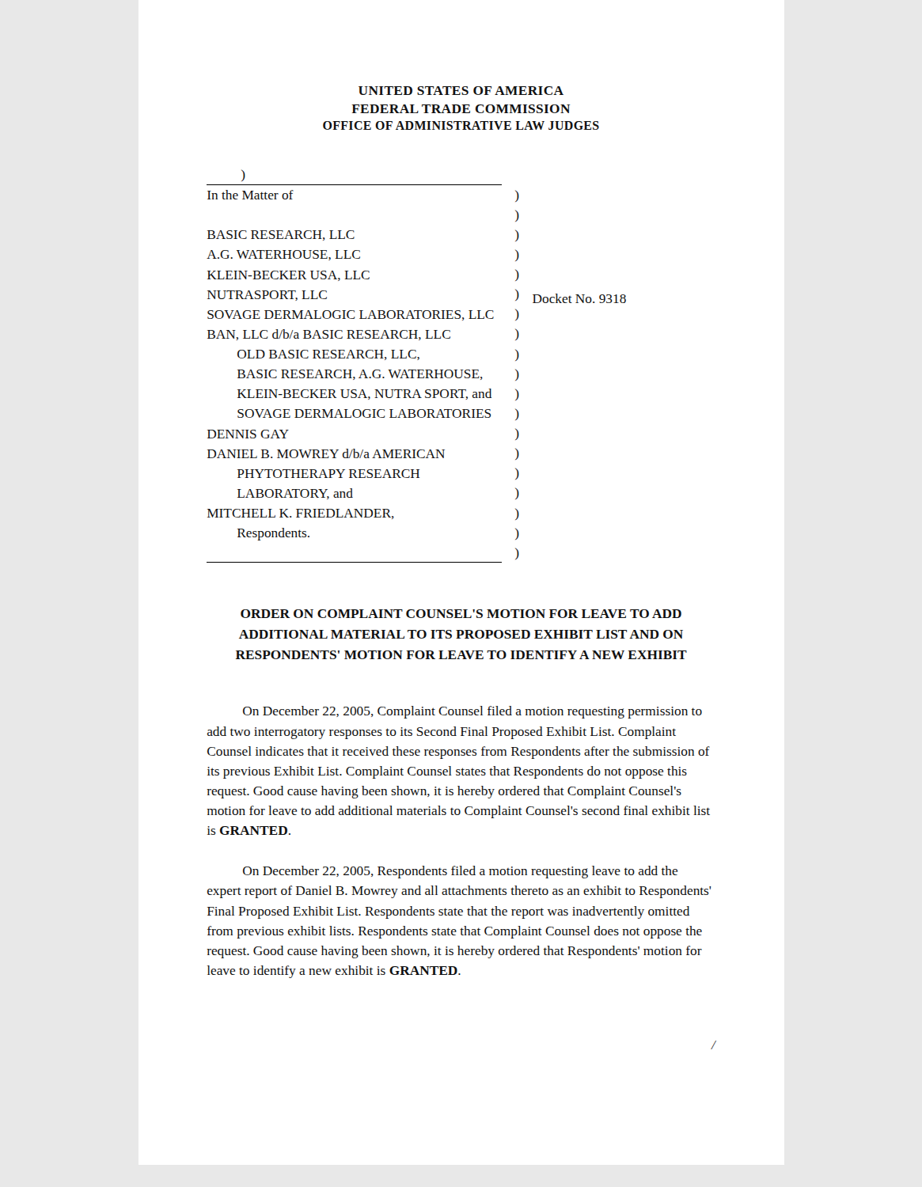UNITED STATES OF AMERICA
FEDERAL TRADE COMMISSION
OFFICE OF ADMINISTRATIVE LAW JUDGES
| ) | |
| In the Matter of BASIC RESEARCH, LLC A.G. WATERHOUSE, LLC KLEIN-BECKER USA, LLC NUTRASPORT, LLC SOVAGE DERMALOGIC LABORATORIES, LLC BAN, LLC d/b/a BASIC RESEARCH, LLC OLD BASIC RESEARCH, LLC, BASIC RESEARCH, A.G. WATERHOUSE, KLEIN-BECKER USA, NUTRA SPORT, and SOVAGE DERMALOGIC LABORATORIES DENNIS GAY DANIEL B. MOWREY d/b/a AMERICAN PHYTOTHERAPY RESEARCH LABORATORY, and MITCHELL K. FRIEDLANDER, Respondents. | ) ) ) ) ) ) ) ) ) ) ) ) ) ) ) ) ) ) ) | Docket No. 9318 |
Order on Complaint Counsel's Motion for Leave to Add
Additional Material to Its Proposed Exhibit List and on
Respondents' Motion for Leave to Identify a New Exhibit
On December 22, 2005, Complaint Counsel filed a motion requesting permission to add two interrogatory responses to its Second Final Proposed Exhibit List. Complaint Counsel indicates that it received these responses from Respondents after the submission of its previous Exhibit List. Complaint Counsel states that Respondents do not oppose this request. Good cause having been shown, it is hereby ordered that Complaint Counsel's motion for leave to add additional materials to Complaint Counsel's second final exhibit list is GRANTED.
On December 22, 2005, Respondents filed a motion requesting leave to add the expert report of Daniel B. Mowrey and all attachments thereto as an exhibit to Respondents' Final Proposed Exhibit List. Respondents state that the report was inadvertently omitted from previous exhibit lists. Respondents state that Complaint Counsel does not oppose the request. Good cause having been shown, it is hereby ordered that Respondents' motion for leave to identify a new exhibit is GRANTED.
/